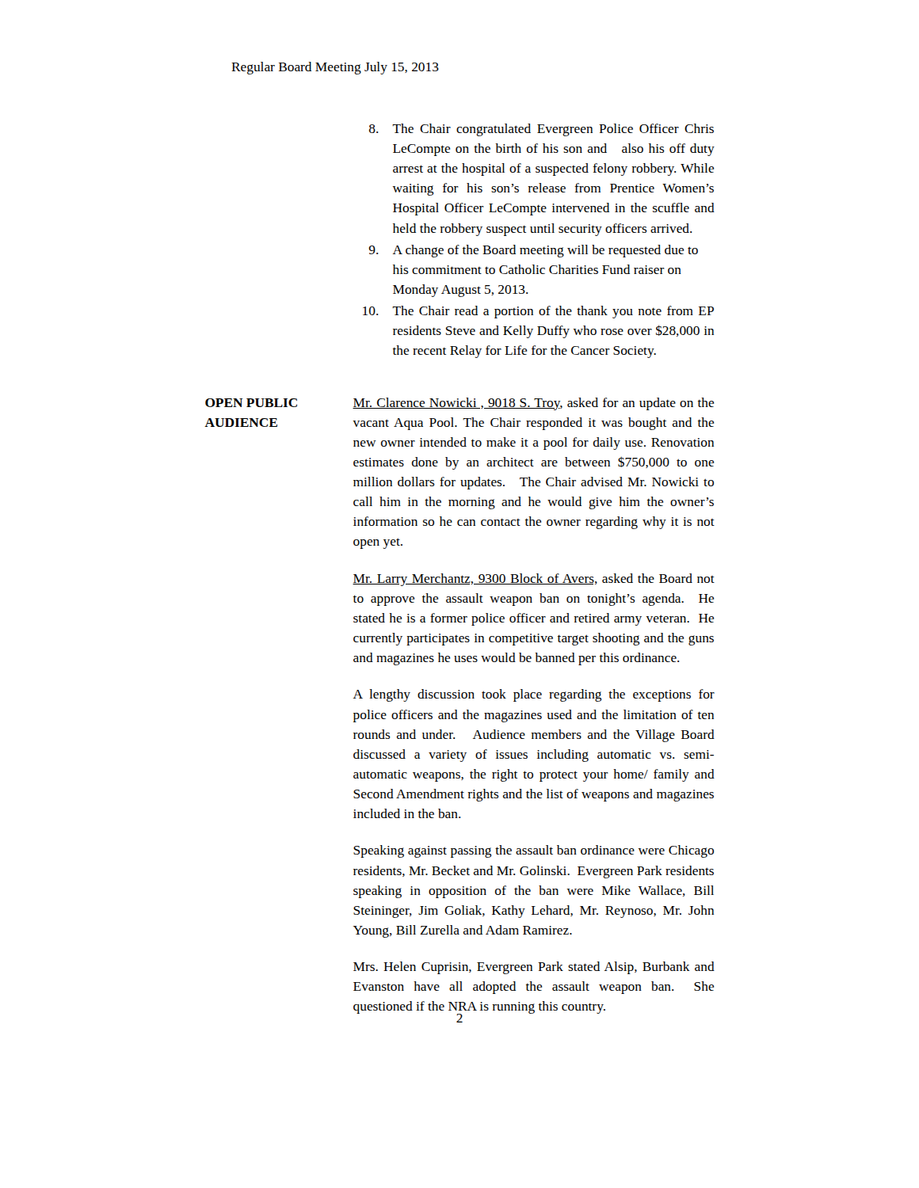Regular Board Meeting July 15, 2013
8. The Chair congratulated Evergreen Police Officer Chris LeCompte on the birth of his son and also his off duty arrest at the hospital of a suspected felony robbery. While waiting for his son’s release from Prentice Women’s Hospital Officer LeCompte intervened in the scuffle and held the robbery suspect until security officers arrived.
9. A change of the Board meeting will be requested due to his commitment to Catholic Charities Fund raiser on Monday August 5, 2013.
10. The Chair read a portion of the thank you note from EP residents Steve and Kelly Duffy who rose over $28,000 in the recent Relay for Life for the Cancer Society.
OPEN PUBLIC AUDIENCE
Mr. Clarence Nowicki , 9018 S. Troy, asked for an update on the vacant Aqua Pool. The Chair responded it was bought and the new owner intended to make it a pool for daily use. Renovation estimates done by an architect are between $750,000 to one million dollars for updates. The Chair advised Mr. Nowicki to call him in the morning and he would give him the owner’s information so he can contact the owner regarding why it is not open yet.
Mr. Larry Merchantz, 9300 Block of Avers, asked the Board not to approve the assault weapon ban on tonight’s agenda. He stated he is a former police officer and retired army veteran. He currently participates in competitive target shooting and the guns and magazines he uses would be banned per this ordinance.
A lengthy discussion took place regarding the exceptions for police officers and the magazines used and the limitation of ten rounds and under. Audience members and the Village Board discussed a variety of issues including automatic vs. semi-automatic weapons, the right to protect your home/ family and Second Amendment rights and the list of weapons and magazines included in the ban.
Speaking against passing the assault ban ordinance were Chicago residents, Mr. Becket and Mr. Golinski. Evergreen Park residents speaking in opposition of the ban were Mike Wallace, Bill Steininger, Jim Goliak, Kathy Lehard, Mr. Reynoso, Mr. John Young, Bill Zurella and Adam Ramirez.
Mrs. Helen Cuprisin, Evergreen Park stated Alsip, Burbank and Evanston have all adopted the assault weapon ban. She questioned if the NRA is running this country.
2